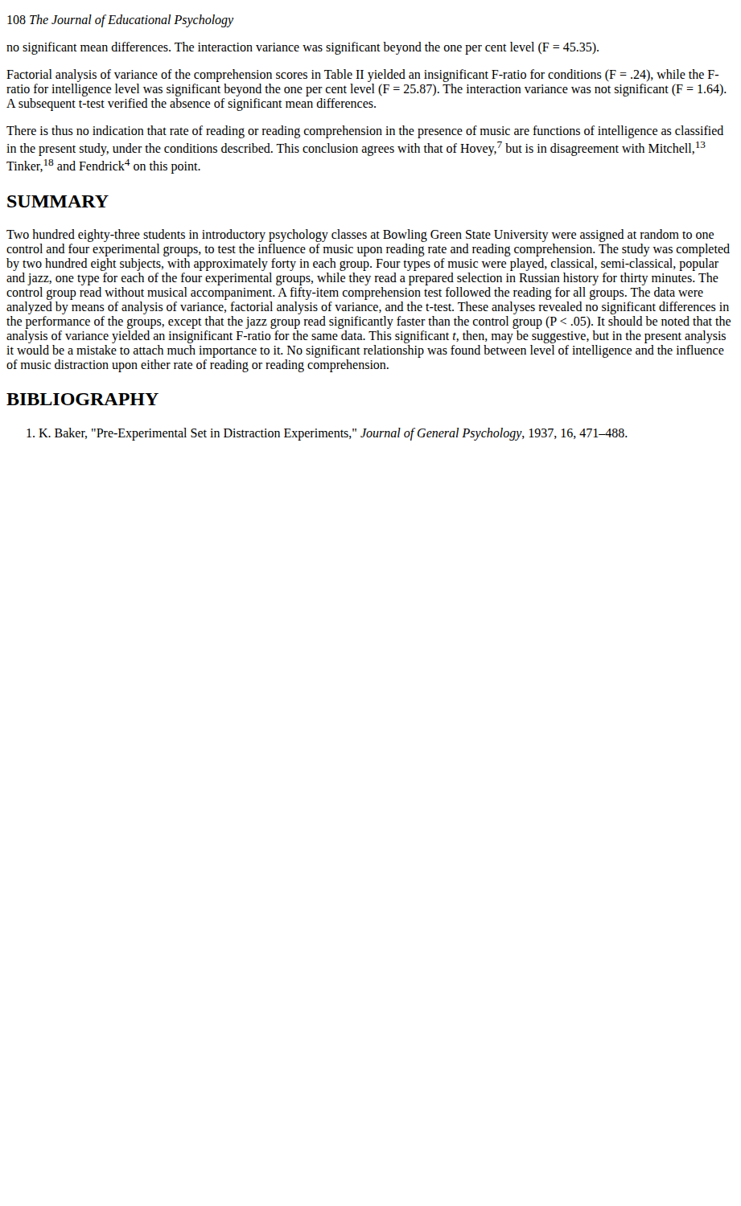108 The Journal of Educational Psychology
no significant mean differences. The interaction variance was significant beyond the one per cent level (F = 45.35).
Factorial analysis of variance of the comprehension scores in Table II yielded an insignificant F-ratio for conditions (F = .24), while the F-ratio for intelligence level was significant beyond the one per cent level (F = 25.87). The interaction variance was not significant (F = 1.64). A subsequent t-test verified the absence of significant mean differences.
There is thus no indication that rate of reading or reading comprehension in the presence of music are functions of intelligence as classified in the present study, under the conditions described. This conclusion agrees with that of Hovey,7 but is in disagreement with Mitchell,13 Tinker,18 and Fendrick4 on this point.
SUMMARY
Two hundred eighty-three students in introductory psychology classes at Bowling Green State University were assigned at random to one control and four experimental groups, to test the influence of music upon reading rate and reading comprehension. The study was completed by two hundred eight subjects, with approximately forty in each group. Four types of music were played, classical, semi-classical, popular and jazz, one type for each of the four experimental groups, while they read a prepared selection in Russian history for thirty minutes. The control group read without musical accompaniment. A fifty-item comprehension test followed the reading for all groups. The data were analyzed by means of analysis of variance, factorial analysis of variance, and the t-test. These analyses revealed no significant differences in the performance of the groups, except that the jazz group read significantly faster than the control group (P < .05). It should be noted that the analysis of variance yielded an insignificant F-ratio for the same data. This significant t, then, may be suggestive, but in the present analysis it would be a mistake to attach much importance to it. No significant relationship was found between level of intelligence and the influence of music distraction upon either rate of reading or reading comprehension.
BIBLIOGRAPHY
K. Baker, "Pre-Experimental Set in Distraction Experiments," Journal of General Psychology, 1937, 16, 471–488.